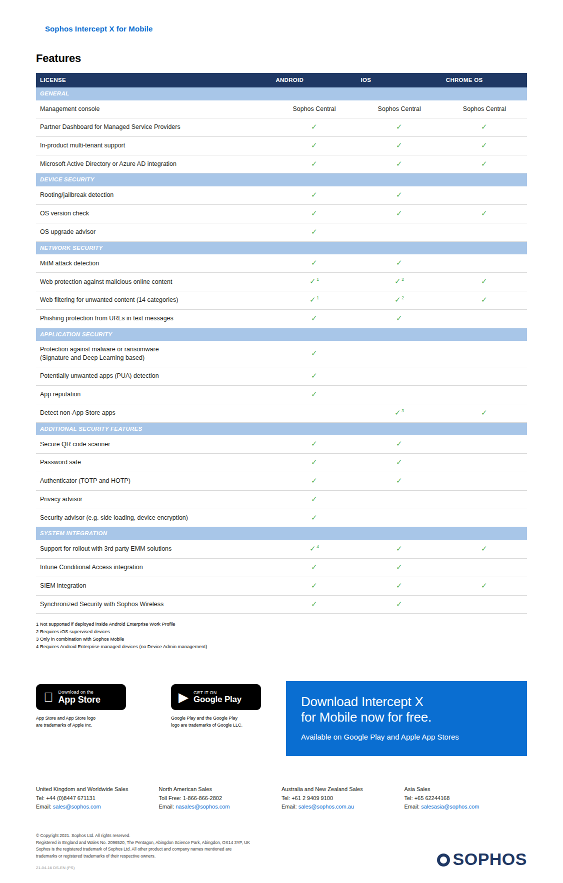Sophos Intercept X for Mobile
Features
| LICENSE | ANDROID | IOS | CHROME OS |
| --- | --- | --- | --- |
| GENERAL |
| Management console | Sophos Central | Sophos Central | Sophos Central |
| Partner Dashboard for Managed Service Providers | ✓ | ✓ | ✓ |
| In-product multi-tenant support | ✓ | ✓ | ✓ |
| Microsoft Active Directory or Azure AD integration | ✓ | ✓ | ✓ |
| DEVICE SECURITY |
| Rooting/jailbreak detection | ✓ | ✓ | |
| OS version check | ✓ | ✓ | ✓ |
| OS upgrade advisor | ✓ | | |
| NETWORK SECURITY |
| MitM attack detection | ✓ | ✓ | |
| Web protection against malicious online content | ✓ 1 | ✓ 2 | ✓ |
| Web filtering for unwanted content (14 categories) | ✓ 1 | ✓ 2 | ✓ |
| Phishing protection from URLs in text messages | ✓ | ✓ | |
| APPLICATION SECURITY |
| Protection against malware or ransomware (Signature and Deep Learning based) | ✓ | | |
| Potentially unwanted apps (PUA) detection | ✓ | | |
| App reputation | ✓ | | |
| Detect non-App Store apps | | ✓ 3 | ✓ |
| ADDITIONAL SECURITY FEATURES |
| Secure QR code scanner | ✓ | ✓ | |
| Password safe | ✓ | ✓ | |
| Authenticator (TOTP and HOTP) | ✓ | ✓ | |
| Privacy advisor | ✓ | | |
| Security advisor (e.g. side loading, device encryption) | ✓ | | |
| SYSTEM INTEGRATION |
| Support for rollout with 3rd party EMM solutions | ✓ 4 | ✓ | ✓ |
| Intune Conditional Access integration | ✓ | ✓ | |
| SIEM integration | ✓ | ✓ | ✓ |
| Synchronized Security with Sophos Wireless | ✓ | ✓ | |
1 Not supported if deployed inside Android Enterprise Work Profile
2 Requires iOS supervised devices
3 Only in combination with Sophos Mobile
4 Requires Android Enterprise managed devices (no Device Admin management)
 Download on the App Store
App Store and App Store logo
are trademarks of Apple Inc.
▶ GET IT ON Google Play
Google Play and the Google Play
logo are trademarks of Google LLC.
Download Intercept X
for Mobile now for free.
Available on Google Play and Apple App Stores
United Kingdom and Worldwide Sales
Tel: +44 (0)8447 671131
Email: sales@sophos.com
North American Sales
Toll Free: 1-866-866-2802
Email: nasales@sophos.com
Australia and New Zealand Sales
Tel: +61 2 9409 9100
Email: sales@sophos.com.au
Asia Sales
Tel: +65 62244168
Email: salesasia@sophos.com
© Copyright 2021. Sophos Ltd. All rights reserved.
Registered in England and Wales No. 2096520, The Pentagon, Abingdon Science Park, Abingdon, OX14 3YP, UK
Sophos is the registered trademark of Sophos Ltd. All other product and company names mentioned are
trademarks or registered trademarks of their respective owners.
21-04-16 DS-EN (PS)
SOPHOS